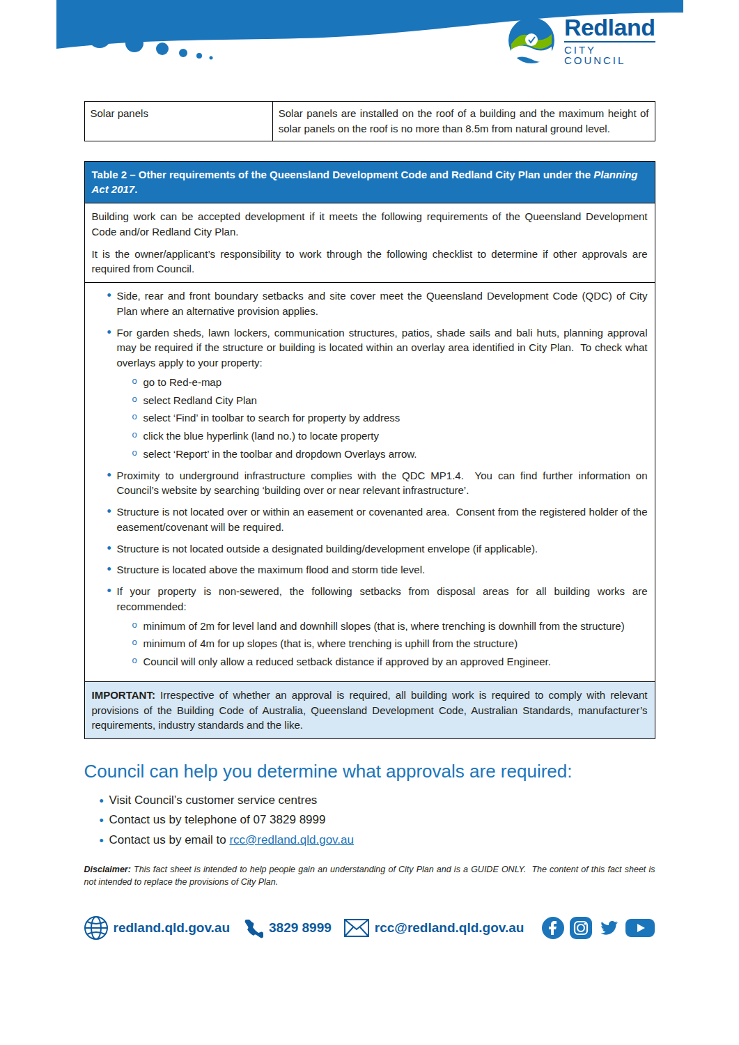Redland
CITY COUNCIL
| Solar panels | Solar panels are installed on the roof of a building and the maximum height of solar panels on the roof is no more than 8.5m from natural ground level. |
| Table 2 – Other requirements of the Queensland Development Code and Redland City Plan under the Planning Act 2017 . |
| --- |
| Building work can be accepted development if it meets the following requirements of the Queensland Development Code and/or Redland City Plan. It is the owner/applicant’s responsibility to work through the following checklist to determine if other approvals are required from Council. |
| Side, rear and front boundary setbacks and site cover meet the Queensland Development Code (QDC) of City Plan where an alternative provision applies. For garden sheds, lawn lockers, communication structures, patios, shade sails and bali huts, planning approval may be required if the structure or building is located within an overlay area identified in City Plan. To check what overlays apply to your property: go to Red-e-map select Redland City Plan select ‘Find’ in toolbar to search for property by address click the blue hyperlink (land no.) to locate property select ‘Report’ in the toolbar and dropdown Overlays arrow. Proximity to underground infrastructure complies with the QDC MP1.4. You can find further information on Council’s website by searching ‘building over or near relevant infrastructure’. Structure is not located over or within an easement or covenanted area. Consent from the registered holder of the easement/covenant will be required. Structure is not located outside a designated building/development envelope (if applicable). Structure is located above the maximum flood and storm tide level. If your property is non-sewered, the following setbacks from disposal areas for all building works are recommended: minimum of 2m for level land and downhill slopes (that is, where trenching is downhill from the structure) minimum of 4m for up slopes (that is, where trenching is uphill from the structure) Council will only allow a reduced setback distance if approved by an approved Engineer. |
| IMPORTANT: Irrespective of whether an approval is required, all building work is required to comply with relevant provisions of the Building Code of Australia, Queensland Development Code, Australian Standards, manufacturer’s requirements, industry standards and the like. |
Council can help you determine what approvals are required:
Visit Council’s customer service centres
Contact us by telephone of 07 3829 8999
Contact us by email to rcc@redland.qld.gov.au
Disclaimer: This fact sheet is intended to help people gain an understanding of City Plan and is a GUIDE ONLY. The content of this fact sheet is not intended to replace the provisions of City Plan.
redland.qld.gov.au
3829 8999
rcc@redland.qld.gov.au